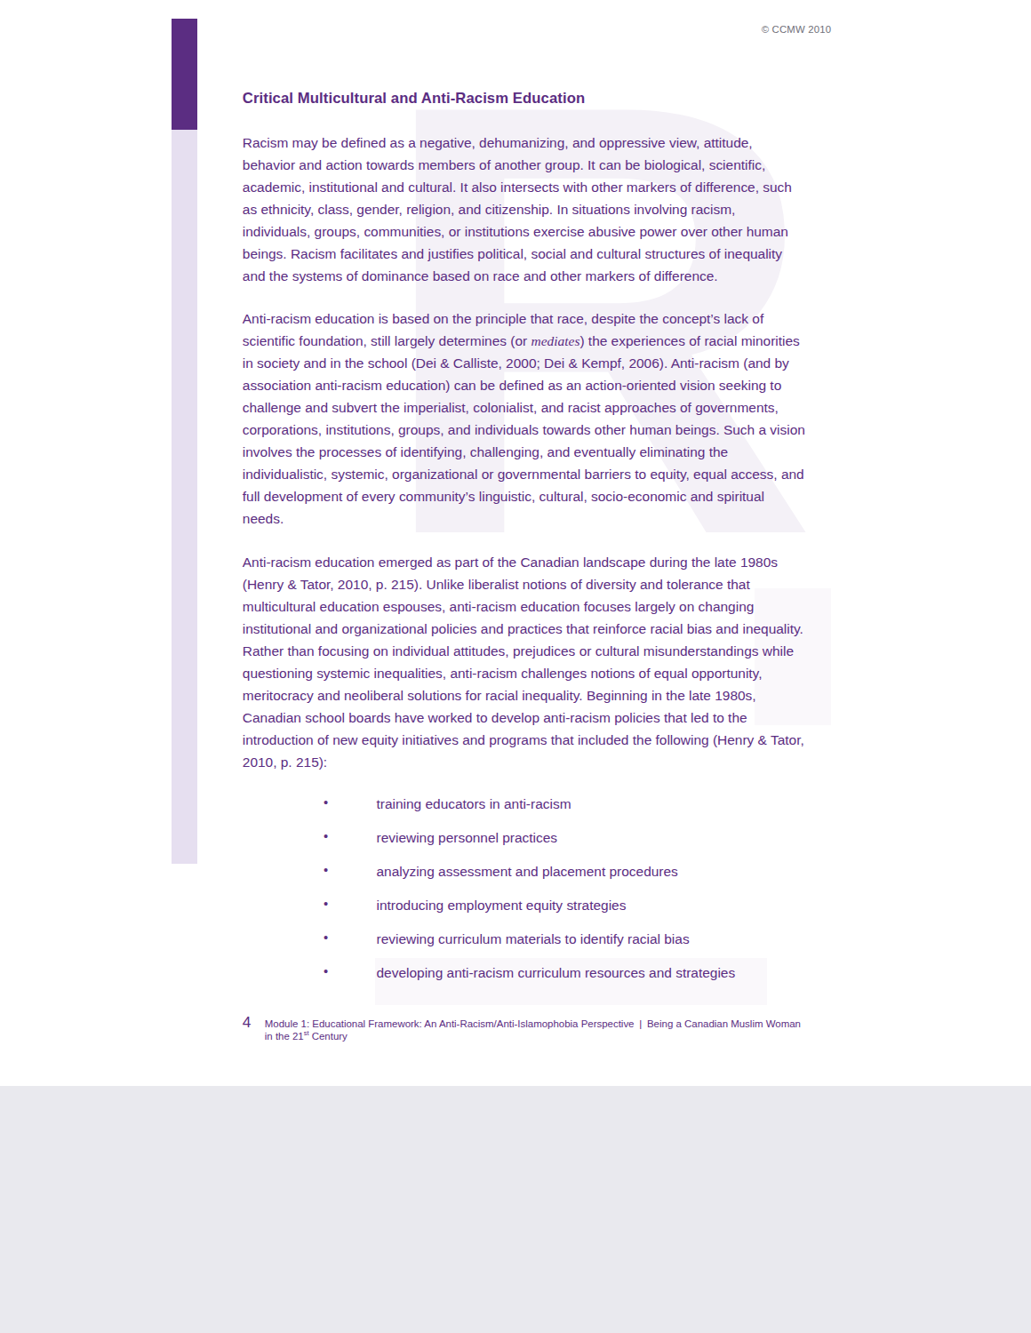R
© CCMW 2010
Critical Multicultural and Anti-Racism Education
Racism may be defined as a negative, dehumanizing, and oppressive view, attitude, behavior and action towards members of another group. It can be biological, scientific, academic, institutional and cultural. It also intersects with other markers of difference, such as ethnicity, class, gender, religion, and citizenship. In situations involving racism, individuals, groups, communities, or institutions exercise abusive power over other human beings. Racism facilitates and justifies political, social and cultural structures of inequality and the systems of dominance based on race and other markers of difference.
Anti-racism education is based on the principle that race, despite the concept’s lack of scientific foundation, still largely determines (or mediates) the experiences of racial minorities in society and in the school (Dei & Calliste, 2000; Dei & Kempf, 2006). Anti-racism (and by association anti-racism education) can be defined as an action-oriented vision seeking to challenge and subvert the imperialist, colonialist, and racist approaches of governments, corporations, institutions, groups, and individuals towards other human beings. Such a vision involves the processes of identifying, challenging, and eventually eliminating the individualistic, systemic, organizational or governmental barriers to equity, equal access, and full development of every community’s linguistic, cultural, socio-economic and spiritual needs.
Anti-racism education emerged as part of the Canadian landscape during the late 1980s (Henry & Tator, 2010, p. 215). Unlike liberalist notions of diversity and tolerance that multicultural education espouses, anti-racism education focuses largely on changing institutional and organizational policies and practices that reinforce racial bias and inequality. Rather than focusing on individual attitudes, prejudices or cultural misunderstandings while questioning systemic inequalities, anti-racism challenges notions of equal opportunity, meritocracy and neoliberal solutions for racial inequality. Beginning in the late 1980s, Canadian school boards have worked to develop anti-racism policies that led to the introduction of new equity initiatives and programs that included the following (Henry & Tator, 2010, p. 215):
training educators in anti-racism
reviewing personnel practices
analyzing assessment and placement procedures
introducing employment equity strategies
reviewing curriculum materials to identify racial bias
developing anti-racism curriculum resources and strategies
4 Module 1: Educational Framework: An Anti-Racism/Anti-Islamophobia Perspective|Being a Canadian Muslim Woman in the 21st Century